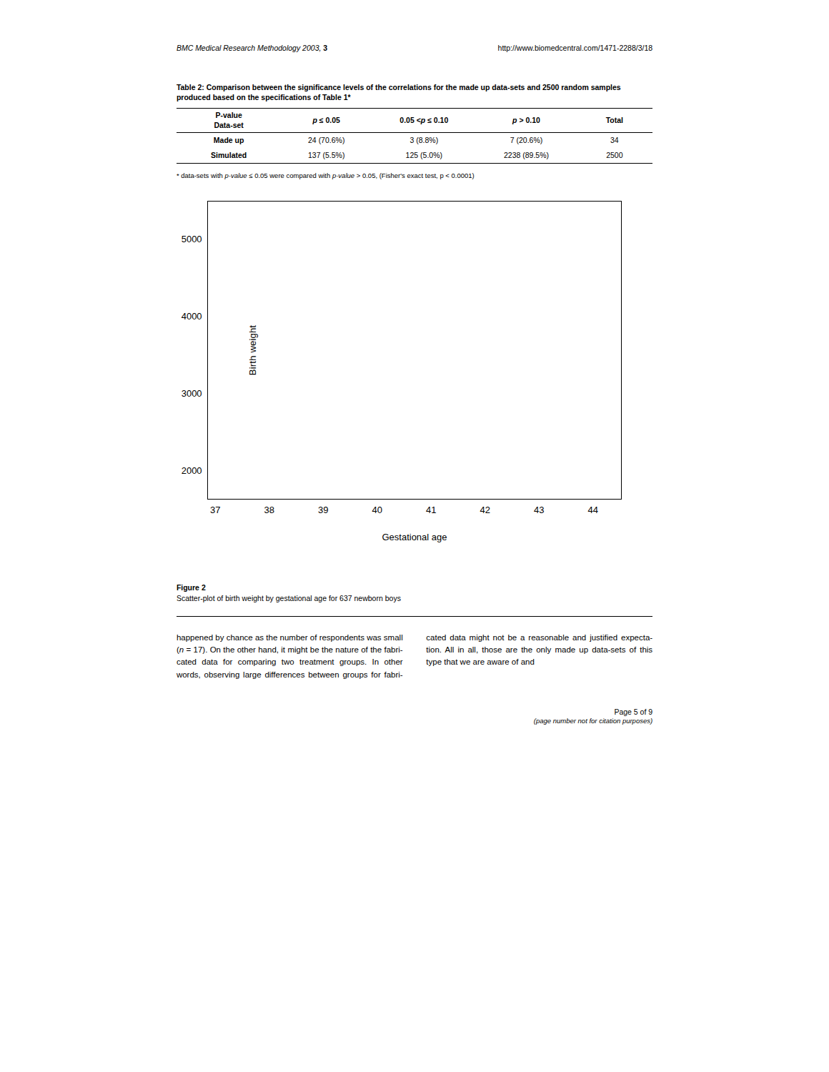BMC Medical Research Methodology 2003, 3
http://www.biomedcentral.com/1471-2288/3/18
Table 2: Comparison between the significance levels of the correlations for the made up data-sets and 2500 random samples produced based on the specifications of Table 1*
| P-value Data-set | p ≤ 0.05 | 0.05 < p ≤ 0.10 | p > 0.10 | Total |
| --- | --- | --- | --- | --- |
| Made up | 24 (70.6%) | 3 (8.8%) | 7 (20.6%) | 34 |
| Simulated | 137 (5.5%) | 125 (5.0%) | 2238 (89.5%) | 2500 |
* data-sets with p-value ≤ 0.05 were compared with p-value > 0.05, (Fisher's exact test, p < 0.0001)
Birth weight
5000
4000
3000
2000
37
38
39
40
41
42
43
44
Gestational age
Figure 2 Scatter-plot of birth weight by gestational age for 637 newborn boys
happened by chance as the number of respondents was small (n = 17). On the other hand, it might be the nature of the fabricated data for comparing two treatment groups. In other words, observing large differences between groups for fabricated data might not be a reasonable and justified expectation. All in all, those are the only made up data-sets of this type that we are aware of and
Page 5 of 9
(page number not for citation purposes)